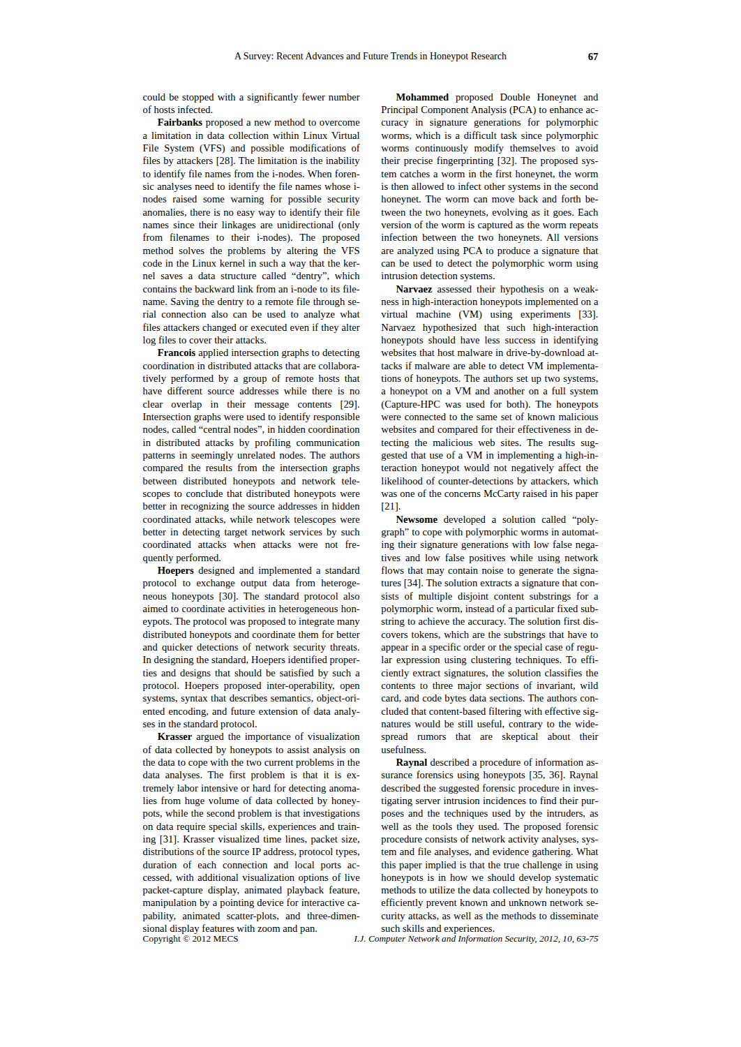A Survey: Recent Advances and Future Trends in Honeypot Research 67
could be stopped with a significantly fewer number of hosts infected.
Fairbanks proposed a new method to overcome a limitation in data collection within Linux Virtual File System (VFS) and possible modifications of files by attackers [28]. The limitation is the inability to identify file names from the i-nodes. When forensic analyses need to identify the file names whose i-nodes raised some warning for possible security anomalies, there is no easy way to identify their file names since their linkages are unidirectional (only from filenames to their i-nodes). The proposed method solves the problems by altering the VFS code in the Linux kernel in such a way that the kernel saves a data structure called “dentry”, which contains the backward link from an i-node to its filename. Saving the dentry to a remote file through serial connection also can be used to analyze what files attackers changed or executed even if they alter log files to cover their attacks.
Francois applied intersection graphs to detecting coordination in distributed attacks that are collaboratively performed by a group of remote hosts that have different source addresses while there is no clear overlap in their message contents [29]. Intersection graphs were used to identify responsible nodes, called “central nodes”, in hidden coordination in distributed attacks by profiling communication patterns in seemingly unrelated nodes. The authors compared the results from the intersection graphs between distributed honeypots and network telescopes to conclude that distributed honeypots were better in recognizing the source addresses in hidden coordinated attacks, while network telescopes were better in detecting target network services by such coordinated attacks when attacks were not frequently performed.
Hoepers designed and implemented a standard protocol to exchange output data from heterogeneous honeypots [30]. The standard protocol also aimed to coordinate activities in heterogeneous honeypots. The protocol was proposed to integrate many distributed honeypots and coordinate them for better and quicker detections of network security threats. In designing the standard, Hoepers identified properties and designs that should be satisfied by such a protocol. Hoepers proposed inter-operability, open systems, syntax that describes semantics, object-oriented encoding, and future extension of data analyses in the standard protocol.
Krasser argued the importance of visualization of data collected by honeypots to assist analysis on the data to cope with the two current problems in the data analyses. The first problem is that it is extremely labor intensive or hard for detecting anomalies from huge volume of data collected by honeypots, while the second problem is that investigations on data require special skills, experiences and training [31]. Krasser visualized time lines, packet size, distributions of the source IP address, protocol types, duration of each connection and local ports accessed, with additional visualization options of live packet-capture display, animated playback feature, manipulation by a pointing device for interactive capability, animated scatter-plots, and three-dimensional display features with zoom and pan.
Mohammed proposed Double Honeynet and Principal Component Analysis (PCA) to enhance accuracy in signature generations for polymorphic worms, which is a difficult task since polymorphic worms continuously modify themselves to avoid their precise fingerprinting [32]. The proposed system catches a worm in the first honeynet, the worm is then allowed to infect other systems in the second honeynet. The worm can move back and forth between the two honeynets, evolving as it goes. Each version of the worm is captured as the worm repeats infection between the two honeynets. All versions are analyzed using PCA to produce a signature that can be used to detect the polymorphic worm using intrusion detection systems.
Narvaez assessed their hypothesis on a weakness in high-interaction honeypots implemented on a virtual machine (VM) using experiments [33]. Narvaez hypothesized that such high-interaction honeypots should have less success in identifying websites that host malware in drive-by-download attacks if malware are able to detect VM implementations of honeypots. The authors set up two systems, a honeypot on a VM and another on a full system (Capture-HPC was used for both). The honeypots were connected to the same set of known malicious websites and compared for their effectiveness in detecting the malicious web sites. The results suggested that use of a VM in implementing a high-interaction honeypot would not negatively affect the likelihood of counter-detections by attackers, which was one of the concerns McCarty raised in his paper [21].
Newsome developed a solution called “polygraph” to cope with polymorphic worms in automating their signature generations with low false negatives and low false positives while using network flows that may contain noise to generate the signatures [34]. The solution extracts a signature that consists of multiple disjoint content substrings for a polymorphic worm, instead of a particular fixed substring to achieve the accuracy. The solution first discovers tokens, which are the substrings that have to appear in a specific order or the special case of regular expression using clustering techniques. To efficiently extract signatures, the solution classifies the contents to three major sections of invariant, wild card, and code bytes data sections. The authors concluded that content-based filtering with effective signatures would be still useful, contrary to the wide-spread rumors that are skeptical about their usefulness.
Raynal described a procedure of information assurance forensics using honeypots [35, 36]. Raynal described the suggested forensic procedure in investigating server intrusion incidences to find their purposes and the techniques used by the intruders, as well as the tools they used. The proposed forensic procedure consists of network activity analyses, system and file analyses, and evidence gathering. What this paper implied is that the true challenge in using honeypots is in how we should develop systematic methods to utilize the data collected by honeypots to efficiently prevent known and unknown network security attacks, as well as the methods to disseminate such skills and experiences.
Copyright © 2012 MECS I.J. Computer Network and Information Security, 2012, 10, 63-75